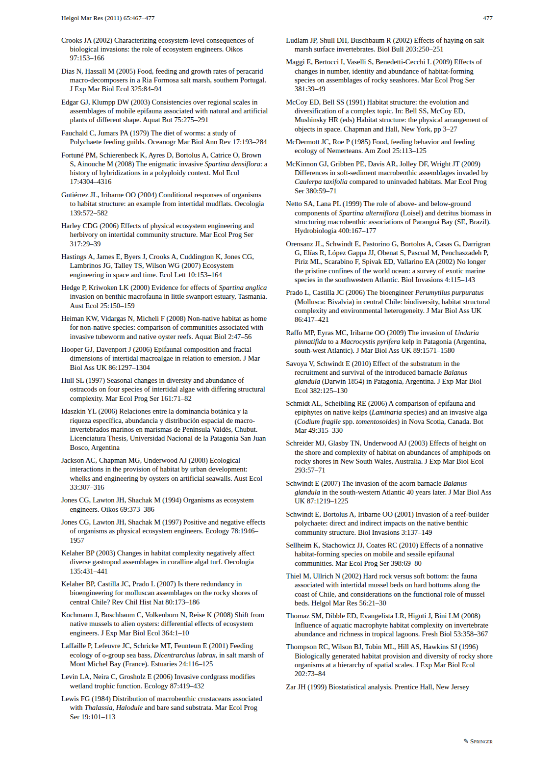Helgol Mar Res (2011) 65:467–477 477
Crooks JA (2002) Characterizing ecosystem-level consequences of biological invasions: the role of ecosystem engineers. Oikos 97:153–166
Dias N, Hassall M (2005) Food, feeding and growth rates of peracarid macro-decomposers in a Ria Formosa salt marsh, southern Portugal. J Exp Mar Biol Ecol 325:84–94
Edgar GJ, Klumpp DW (2003) Consistencies over regional scales in assemblages of mobile epifauna associated with natural and artificial plants of different shape. Aquat Bot 75:275–291
Fauchald C, Jumars PA (1979) The diet of worms: a study of Polychaete feeding guilds. Oceanogr Mar Biol Ann Rev 17:193–284
Fortuné PM, Schierenbeck K, Ayres D, Bortolus A, Catrice O, Brown S, Ainouche M (2008) The enigmatic invasive Spartina densiflora: a history of hybridizations in a polyploidy context. Mol Ecol 17:4304–4316
Gutiérrez JL, Iribarne OO (2004) Conditional responses of organisms to habitat structure: an example from intertidal mudflats. Oecologia 139:572–582
Harley CDG (2006) Effects of physical ecosystem engineering and herbivory on intertidal community structure. Mar Ecol Prog Ser 317:29–39
Hastings A, James E, Byers J, Crooks A, Cuddington K, Jones CG, Lambrinos JG, Talley TS, Wilson WG (2007) Ecosystem engineering in space and time. Ecol Lett 10:153–164
Hedge P, Kriwoken LK (2000) Evidence for effects of Spartina anglica invasion on benthic macrofauna in little swanport estuary, Tasmania. Aust Ecol 25:150–159
Heiman KW, Vidargas N, Micheli F (2008) Non-native habitat as home for non-native species: comparison of communities associated with invasive tubeworm and native oyster reefs. Aquat Biol 2:47–56
Hooper GJ, Davenport J (2006) Epifaunal composition and fractal dimensions of intertidal macroalgae in relation to emersion. J Mar Biol Ass UK 86:1297–1304
Hull SL (1997) Seasonal changes in diversity and abundance of ostracods on four species of intertidal algae with differing structural complexity. Mar Ecol Prog Ser 161:71–82
Idaszkin YL (2006) Relaciones entre la dominancia botánica y la riqueza específica, abundancia y distribución espacial de macro-invertebrados marinos en marismas de Península Valdés, Chubut. Licenciatura Thesis, Universidad Nacional de la Patagonia San Juan Bosco, Argentina
Jackson AC, Chapman MG, Underwood AJ (2008) Ecological interactions in the provision of habitat by urban development: whelks and engineering by oysters on artificial seawalls. Aust Ecol 33:307–316
Jones CG, Lawton JH, Shachak M (1994) Organisms as ecosystem engineers. Oikos 69:373–386
Jones CG, Lawton JH, Shachak M (1997) Positive and negative effects of organisms as physical ecosystem engineers. Ecology 78:1946–1957
Kelaher BP (2003) Changes in habitat complexity negatively affect diverse gastropod assemblages in coralline algal turf. Oecologia 135:431–441
Kelaher BP, Castilla JC, Prado L (2007) Is there redundancy in bioengineering for molluscan assemblages on the rocky shores of central Chile? Rev Chil Hist Nat 80:173–186
Kochmann J, Buschbaum C, Volkenborn N, Reise K (2008) Shift from native mussels to alien oysters: differential effects of ecosystem engineers. J Exp Mar Biol Ecol 364:1–10
Laffaille P, Lefeuvre JC, Schricke MT, Feunteun E (2001) Feeding ecology of o-group sea bass, Dicentrarchus labrax, in salt marsh of Mont Michel Bay (France). Estuaries 24:116–125
Levin LA, Neira C, Grosholz E (2006) Invasive cordgrass modifies wetland trophic function. Ecology 87:419–432
Lewis FG (1984) Distribution of macrobenthic crustaceans associated with Thalassia, Halodule and bare sand substrata. Mar Ecol Prog Ser 19:101–113
Ludlam JP, Shull DH, Buschbaum R (2002) Effects of haying on salt marsh surface invertebrates. Biol Bull 203:250–251
Maggi E, Bertocci I, Vaselli S, Benedetti-Cecchi L (2009) Effects of changes in number, identity and abundance of habitat-forming species on assemblages of rocky seashores. Mar Ecol Prog Ser 381:39–49
McCoy ED, Bell SS (1991) Habitat structure: the evolution and diversification of a complex topic. In: Bell SS, McCoy ED, Mushinsky HR (eds) Habitat structure: the physical arrangement of objects in space. Chapman and Hall, New York, pp 3–27
McDermott JC, Roe P (1985) Food, feeding behavior and feeding ecology of Nemerteans. Am Zool 25:113–125
McKinnon GJ, Gribben PE, Davis AR, Jolley DF, Wright JT (2009) Differences in soft-sediment macrobenthic assemblages invaded by Caulerpa taxifolia compared to uninvaded habitats. Mar Ecol Prog Ser 380:59–71
Netto SA, Lana PL (1999) The role of above- and below-ground components of Spartina alterniflora (Loisel) and detritus biomass in structuring macrobenthic associations of Paranguá Bay (SE, Brazil). Hydrobiologia 400:167–177
Orensanz JL, Schwindt E, Pastorino G, Bortolus A, Casas G, Darrigran G, Elías R, López Gappa JJ, Obenat S, Pascual M, Penchaszadeh P, Piriz ML, Scarabino F, Spivak ED, Vallarino EA (2002) No longer the pristine confines of the world ocean: a survey of exotic marine species in the southwestern Atlantic. Biol Invasions 4:115–143
Prado L, Castilla JC (2006) The bioengineer Perumytilus purpuratus (Mollusca: Bivalvia) in central Chile: biodiversity, habitat structural complexity and environmental heterogeneity. J Mar Biol Ass UK 86:417–421
Raffo MP, Eyras MC, Iribarne OO (2009) The invasion of Undaria pinnatifida to a Macrocystis pyrifera kelp in Patagonia (Argentina, south-west Atlantic). J Mar Biol Ass UK 89:1571–1580
Savoya V, Schwindt E (2010) Effect of the substratum in the recruitment and survival of the introduced barnacle Balanus glandula (Darwin 1854) in Patagonia, Argentina. J Exp Mar Biol Ecol 382:125–130
Schmidt AL, Scheibling RE (2006) A comparison of epifauna and epiphytes on native kelps (Laminaria species) and an invasive alga (Codium fragile spp. tomentosoides) in Nova Scotia, Canada. Bot Mar 49:315–330
Schreider MJ, Glasby TN, Underwood AJ (2003) Effects of height on the shore and complexity of habitat on abundances of amphipods on rocky shores in New South Wales, Australia. J Exp Mar Biol Ecol 293:57–71
Schwindt E (2007) The invasion of the acorn barnacle Balanus glandula in the south-western Atlantic 40 years later. J Mar Biol Ass UK 87:1219–1225
Schwindt E, Bortolus A, Iribarne OO (2001) Invasion of a reef-builder polychaete: direct and indirect impacts on the native benthic community structure. Biol Invasions 3:137–149
Sellheim K, Stachowicz JJ, Coates RC (2010) Effects of a nonnative habitat-forming species on mobile and sessile epifaunal communities. Mar Ecol Prog Ser 398:69–80
Thiel M, Ullrich N (2002) Hard rock versus soft bottom: the fauna associated with intertidal mussel beds on hard bottoms along the coast of Chile, and considerations on the functional role of mussel beds. Helgol Mar Res 56:21–30
Thomaz SM, Dibble ED, Evangelista LR, Higuti J, Bini LM (2008) Influence of aquatic macrophyte habitat complexity on invertebrate abundance and richness in tropical lagoons. Fresh Biol 53:358–367
Thompson RC, Wilson BJ, Tobin ML, Hill AS, Hawkins SJ (1996) Biologically generated habitat provision and diversity of rocky shore organisms at a hierarchy of spatial scales. J Exp Mar Biol Ecol 202:73–84
Zar JH (1999) Biostatistical analysis. Prentice Hall, New Jersey
✎ Springer